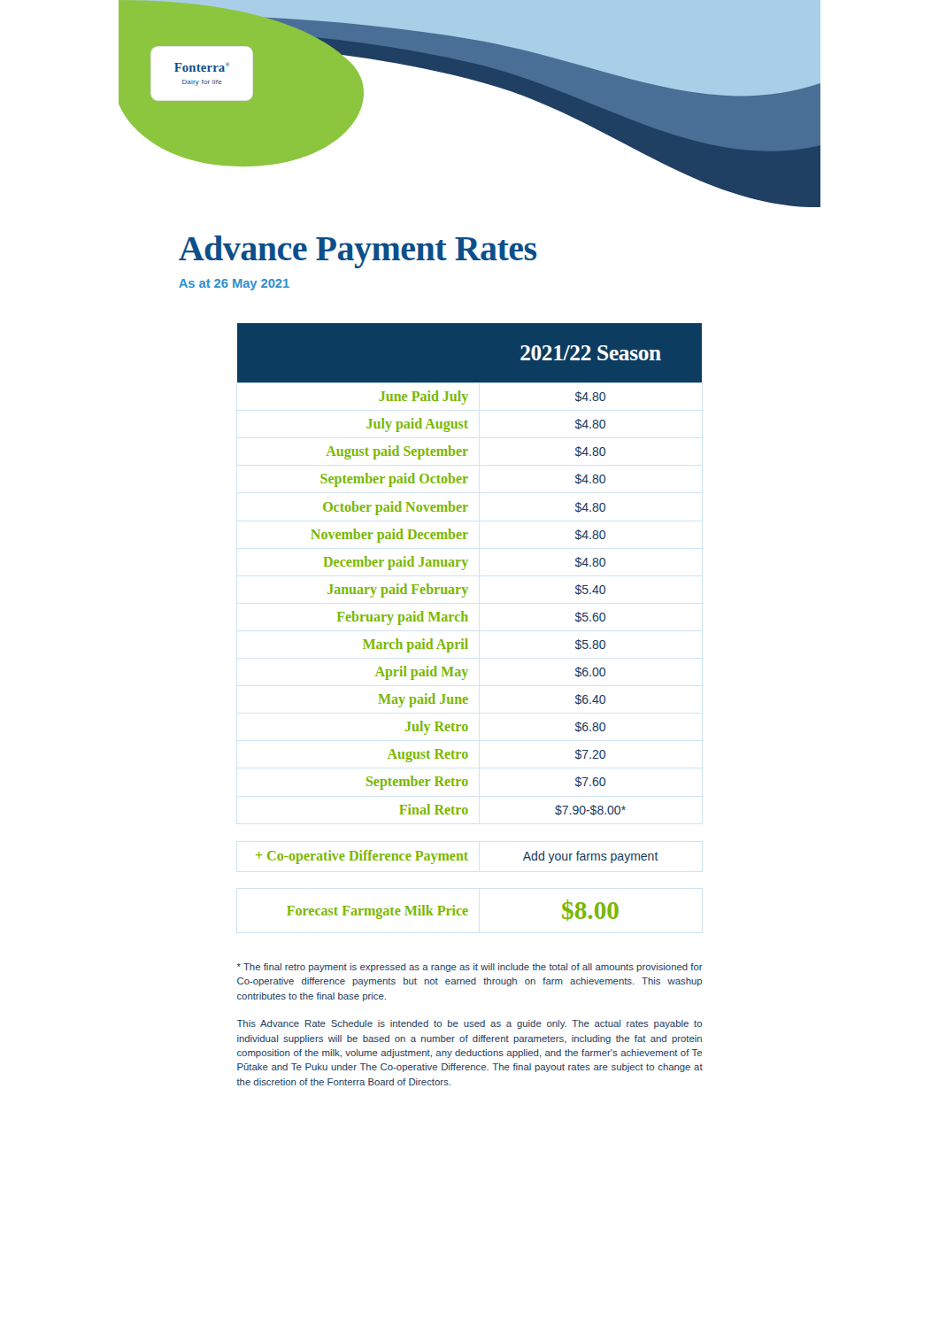Fonterra®
Dairy for life
Advance Payment Rates
As at 26 May 2021
| | 2021/22 Season |
| --- | --- |
| June Paid July | $4.80 |
| July paid August | $4.80 |
| August paid September | $4.80 |
| September paid October | $4.80 |
| October paid November | $4.80 |
| November paid December | $4.80 |
| December paid January | $4.80 |
| January paid February | $5.40 |
| February paid March | $5.60 |
| March paid April | $5.80 |
| April paid May | $6.00 |
| May paid June | $6.40 |
| July Retro | $6.80 |
| August Retro | $7.20 |
| September Retro | $7.60 |
| Final Retro | $7.90-$8.00* |
| + Co-operative Difference Payment | Add your farms payment |
| Forecast Farmgate Milk Price | $8.00 |
* The final retro payment is expressed as a range as it will include the total of all amounts provisioned for Co-operative difference payments but not earned through on farm achievements. This washup contributes to the final base price.
This Advance Rate Schedule is intended to be used as a guide only. The actual rates payable to individual suppliers will be based on a number of different parameters, including the fat and protein composition of the milk, volume adjustment, any deductions applied, and the farmer's achievement of Te Pūtake and Te Puku under The Co-operative Difference. The final payout rates are subject to change at the discretion of the Fonterra Board of Directors.